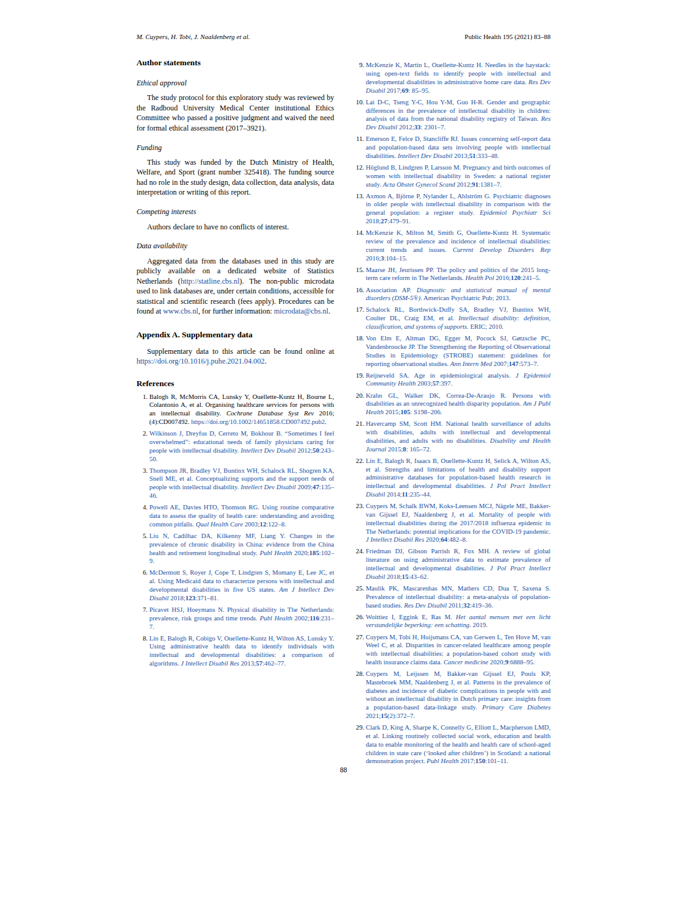M. Cuypers, H. Tobi, J. Naaldenberg et al.
Public Health 195 (2021) 83–88
Author statements
Ethical approval
The study protocol for this exploratory study was reviewed by the Radboud University Medical Center institutional Ethics Committee who passed a positive judgment and waived the need for formal ethical assessment (2017–3921).
Funding
This study was funded by the Dutch Ministry of Health, Welfare, and Sport (grant number 325418). The funding source had no role in the study design, data collection, data analysis, data interpretation or writing of this report.
Competing interests
Authors declare to have no conflicts of interest.
Data availability
Aggregated data from the databases used in this study are publicly available on a dedicated website of Statistics Netherlands (http://statline.cbs.nl). The non-public microdata used to link databases are, under certain conditions, accessible for statistical and scientific research (fees apply). Procedures can be found at www.cbs.nl, for further information: microdata@cbs.nl.
Appendix A. Supplementary data
Supplementary data to this article can be found online at https://doi.org/10.1016/j.puhe.2021.04.002.
References
Balogh R, McMorris CA, Lunsky Y, Ouellette-Kuntz H, Bourne L, Colantonio A, et al. Organising healthcare services for persons with an intellectual disability. Cochrane Database Syst Rev 2016;(4):CD007492. https://doi.org/10.1002/14651858.CD007492.pub2.
Wilkinson J, Dreyfus D, Cerreto M, Bokhour B. “Sometimes I feel overwhelmed”: educational needs of family physicians caring for people with intellectual disability. Intellect Dev Disabil 2012;50:243–50.
Thompson JR, Bradley VJ, Buntinx WH, Schalock RL, Shogren KA, Snell ME, et al. Conceptualizing supports and the support needs of people with intellectual disability. Intellect Dev Disabil 2009;47:135–46.
Powell AE, Davies HTO, Thomson RG. Using routine comparative data to assess the quality of health care: understanding and avoiding common pitfalls. Qual Health Care 2003;12:122–8.
Liu N, Cadilhac DA, Kilkenny MF, Liang Y. Changes in the prevalence of chronic disability in China: evidence from the China health and retirement longitudinal study. Publ Health 2020;185:102–9.
McDermott S, Royer J, Cope T, Lindgren S, Momany E, Lee JC, et al. Using Medicaid data to characterize persons with intellectual and developmental disabilities in five US states. Am J Intellect Dev Disabil 2018;123:371–81.
Picavet HSJ, Hoeymans N. Physical disability in The Netherlands: prevalence, risk groups and time trends. Publ Health 2002;116:231–7.
Lin E, Balogh R, Cobigo V, Ouellette-Kuntz H, Wilton AS, Lunsky Y. Using administrative health data to identify individuals with intellectual and developmental disabilities: a comparison of algorithms. J Intellect Disabil Res 2013;57:462–77.
McKenzie K, Martin L, Ouellette-Kuntz H. Needles in the haystack: using open-text fields to identify people with intellectual and developmental disabilities in administrative home care data. Res Dev Disabil 2017;69: 85–95.
Lai D-C, Tseng Y-C, Hou Y-M, Guo H-R. Gender and geographic differences in the prevalence of intellectual disability in children: analysis of data from the national disability registry of Taiwan. Res Dev Disabil 2012;33: 2301–7.
Emerson E, Felce D, Stancliffe RJ. Issues concerning self-report data and population-based data sets involving people with intellectual disabilities. Intellect Dev Disabil 2013;51:333–48.
Höglund B, Lindgren P, Larsson M. Pregnancy and birth outcomes of women with intellectual disability in Sweden: a national register study. Acta Obstet Gynecol Scand 2012;91:1381–7.
Axmon A, Björne P, Nylander L, Ahlström G. Psychiatric diagnoses in older people with intellectual disability in comparison with the general population: a register study. Epidemiol Psychiatr Sci 2018;27:479–91.
McKenzie K, Milton M, Smith G, Ouellette-Kuntz H. Systematic review of the prevalence and incidence of intellectual disabilities: current trends and issues. Current Develop Disorders Rep 2016;3:104–15.
Maarse JH, Jeurissen PP. The policy and politics of the 2015 long-term care reform in The Netherlands. Health Pol 2016;120:241–5.
Association AP. Diagnostic and statistical manual of mental disorders (DSM-5®). American Psychiatric Pub; 2013.
Schalock RL, Borthwick-Duffy SA, Bradley VJ, Buntinx WH, Coulter DL, Craig EM, et al. Intellectual disability: definition, classification, and systems of supports. ERIC; 2010.
Von Elm E, Altman DG, Egger M, Pocock SJ, Gøtzsche PC, Vandenbroucke JP. The Strengthening the Reporting of Observational Studies in Epidemiology (STROBE) statement: guidelines for reporting observational studies. Ann Intern Med 2007;147:573–7.
Reijneveld SA. Age in epidemiological analysis. J Epidemiol Community Health 2003;57:397.
Krahn GL, Walker DK, Correa-De-Araujo R. Persons with disabilities as an unrecognized health disparity population. Am J Publ Health 2015;105: S198–206.
Havercamp SM, Scott HM. National health surveillance of adults with disabilities, adults with intellectual and developmental disabilities, and adults with no disabilities. Disability and Health Journal 2015;8: 165–72.
Lin E, Balogh R, Isaacs B, Ouellette-Kuntz H, Selick A, Wilton AS, et al. Strengths and limitations of health and disability support administrative databases for population-based health research in intellectual and developmental disabilities. J Pol Pract Intellect Disabil 2014;11:235–44.
Cuypers M, Schalk BWM, Koks-Leensen MCJ, Nägele ME, Bakker-van Gijssel EJ, Naaldenberg J, et al. Mortality of people with intellectual disabilities during the 2017/2018 influenza epidemic in The Netherlands: potential implications for the COVID-19 pandemic. J Intellect Disabil Res 2020;64:482–8.
Friedman DJ, Gibson Parrish R, Fox MH. A review of global literature on using administrative data to estimate prevalence of intellectual and developmental disabilities. J Pol Pract Intellect Disabil 2018;15:43–62.
Maulik PK, Mascarenhas MN, Mathers CD, Dua T, Saxena S. Prevalence of intellectual disability: a meta-analysis of population-based studies. Res Dev Disabil 2011;32:419–36.
Woittiez I, Eggink E, Ras M. Het aantal mensen met een licht verstandelijke beperking: een schatting. 2019.
Cuypers M, Tobi H, Huijsmans CA, van Gerwen L, Ten Hove M, van Weel C, et al. Disparities in cancer-related healthcare among people with intellectual disabilities: a population-based cohort study with health insurance claims data. Cancer medicine 2020;9:6888–95.
Cuypers M, Leijssen M, Bakker-van Gijssel EJ, Pouls KP, Mastebroek MM, Naaldenberg J, et al. Patterns in the prevalence of diabetes and incidence of diabetic complications in people with and without an intellectual disability in Dutch primary care: insights from a population-based data-linkage study. Primary Care Diabetes 2021;15(2):372–7.
Clark D, King A, Sharpe K, Connelly G, Elliott L, Macpherson LMD, et al. Linking routinely collected social work, education and health data to enable monitoring of the health and health care of school-aged children in state care (‘looked after children’) in Scotland: a national demonstration project. Publ Health 2017;150:101–11.
88